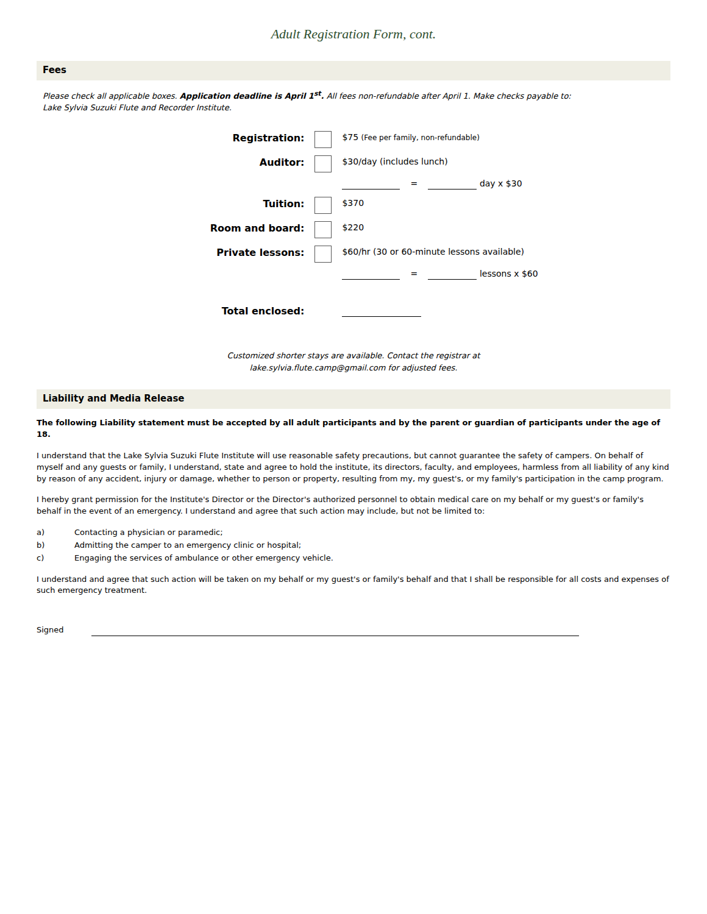Adult Registration Form, cont.
Fees
Please check all applicable boxes. Application deadline is April 1st. All fees non-refundable after April 1. Make checks payable to: Lake Sylvia Suzuki Flute and Recorder Institute.
| Registration: | | $75 (Fee per family, non-refundable) |
| Auditor: | | $30/day (includes lunch) |
| | | = day x $30 |
| Tuition: | | $370 |
| Room and board: | | $220 |
| Private lessons: | | $60/hr (30 or 60-minute lessons available) |
| | | = lessons x $60 |
| Total enclosed: | | |
Customized shorter stays are available. Contact the registrar at lake.sylvia.flute.camp@gmail.com for adjusted fees.
Liability and Media Release
The following Liability statement must be accepted by all adult participants and by the parent or guardian of participants under the age of 18.
I understand that the Lake Sylvia Suzuki Flute Institute will use reasonable safety precautions, but cannot guarantee the safety of campers. On behalf of myself and any guests or family, I understand, state and agree to hold the institute, its directors, faculty, and employees, harmless from all liability of any kind by reason of any accident, injury or damage, whether to person or property, resulting from my, my guest's, or my family's participation in the camp program.
I hereby grant permission for the Institute's Director or the Director's authorized personnel to obtain medical care on my behalf or my guest's or family's behalf in the event of an emergency. I understand and agree that such action may include, but not be limited to:
a) Contacting a physician or paramedic;
b) Admitting the camper to an emergency clinic or hospital;
c) Engaging the services of ambulance or other emergency vehicle.
I understand and agree that such action will be taken on my behalf or my guest's or family's behalf and that I shall be responsible for all costs and expenses of such emergency treatment.
Signed